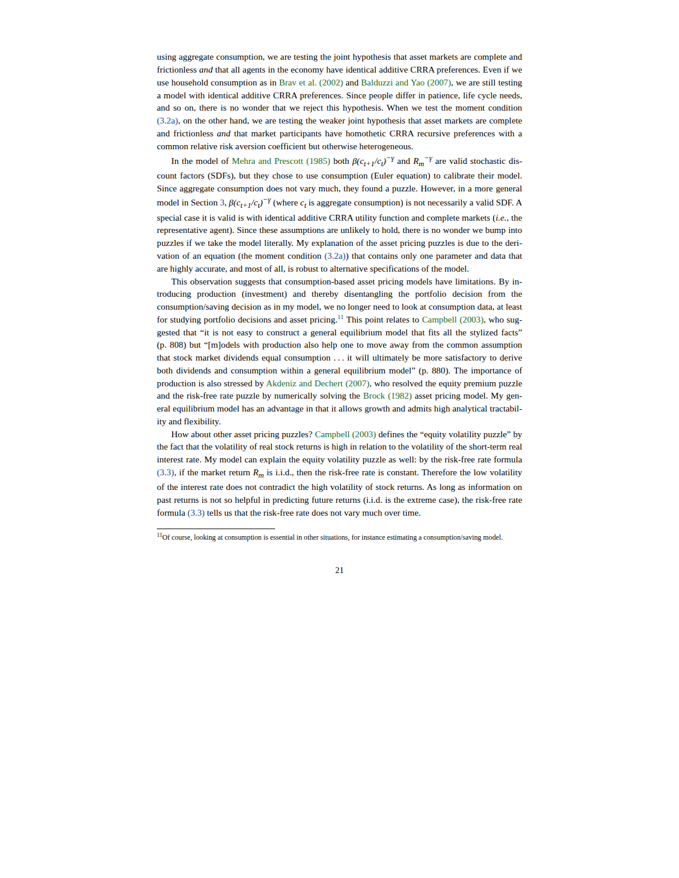using aggregate consumption, we are testing the joint hypothesis that asset markets are complete and frictionless and that all agents in the economy have identical additive CRRA preferences. Even if we use household consumption as in Brav et al. (2002) and Balduzzi and Yao (2007), we are still testing a model with identical additive CRRA preferences. Since people differ in patience, life cycle needs, and so on, there is no wonder that we reject this hypothesis. When we test the moment condition (3.2a), on the other hand, we are testing the weaker joint hypothesis that asset markets are complete and frictionless and that market participants have homothetic CRRA recursive preferences with a common relative risk aversion coefficient but otherwise heterogeneous.
In the model of Mehra and Prescott (1985) both β(ct+1/ct)−γ and Rm−γ are valid stochastic discount factors (SDFs), but they chose to use consumption (Euler equation) to calibrate their model. Since aggregate consumption does not vary much, they found a puzzle. However, in a more general model in Section 3, β(ct+1/ct)−γ (where ct is aggregate consumption) is not necessarily a valid SDF. A special case it is valid is with identical additive CRRA utility function and complete markets (i.e., the representative agent). Since these assumptions are unlikely to hold, there is no wonder we bump into puzzles if we take the model literally. My explanation of the asset pricing puzzles is due to the derivation of an equation (the moment condition (3.2a)) that contains only one parameter and data that are highly accurate, and most of all, is robust to alternative specifications of the model.
This observation suggests that consumption-based asset pricing models have limitations. By introducing production (investment) and thereby disentangling the portfolio decision from the consumption/saving decision as in my model, we no longer need to look at consumption data, at least for studying portfolio decisions and asset pricing.11 This point relates to Campbell (2003), who suggested that “it is not easy to construct a general equilibrium model that fits all the stylized facts” (p. 808) but “[m]odels with production also help one to move away from the common assumption that stock market dividends equal consumption . . . it will ultimately be more satisfactory to derive both dividends and consumption within a general equilibrium model” (p. 880). The importance of production is also stressed by Akdeniz and Dechert (2007), who resolved the equity premium puzzle and the risk-free rate puzzle by numerically solving the Brock (1982) asset pricing model. My general equilibrium model has an advantage in that it allows growth and admits high analytical tractability and flexibility.
How about other asset pricing puzzles? Campbell (2003) defines the “equity volatility puzzle” by the fact that the volatility of real stock returns is high in relation to the volatility of the short-term real interest rate. My model can explain the equity volatility puzzle as well: by the risk-free rate formula (3.3), if the market return Rm is i.i.d., then the risk-free rate is constant. Therefore the low volatility of the interest rate does not contradict the high volatility of stock returns. As long as information on past returns is not so helpful in predicting future returns (i.i.d. is the extreme case), the risk-free rate formula (3.3) tells us that the risk-free rate does not vary much over time.
11Of course, looking at consumption is essential in other situations, for instance estimating a consumption/saving model.
21